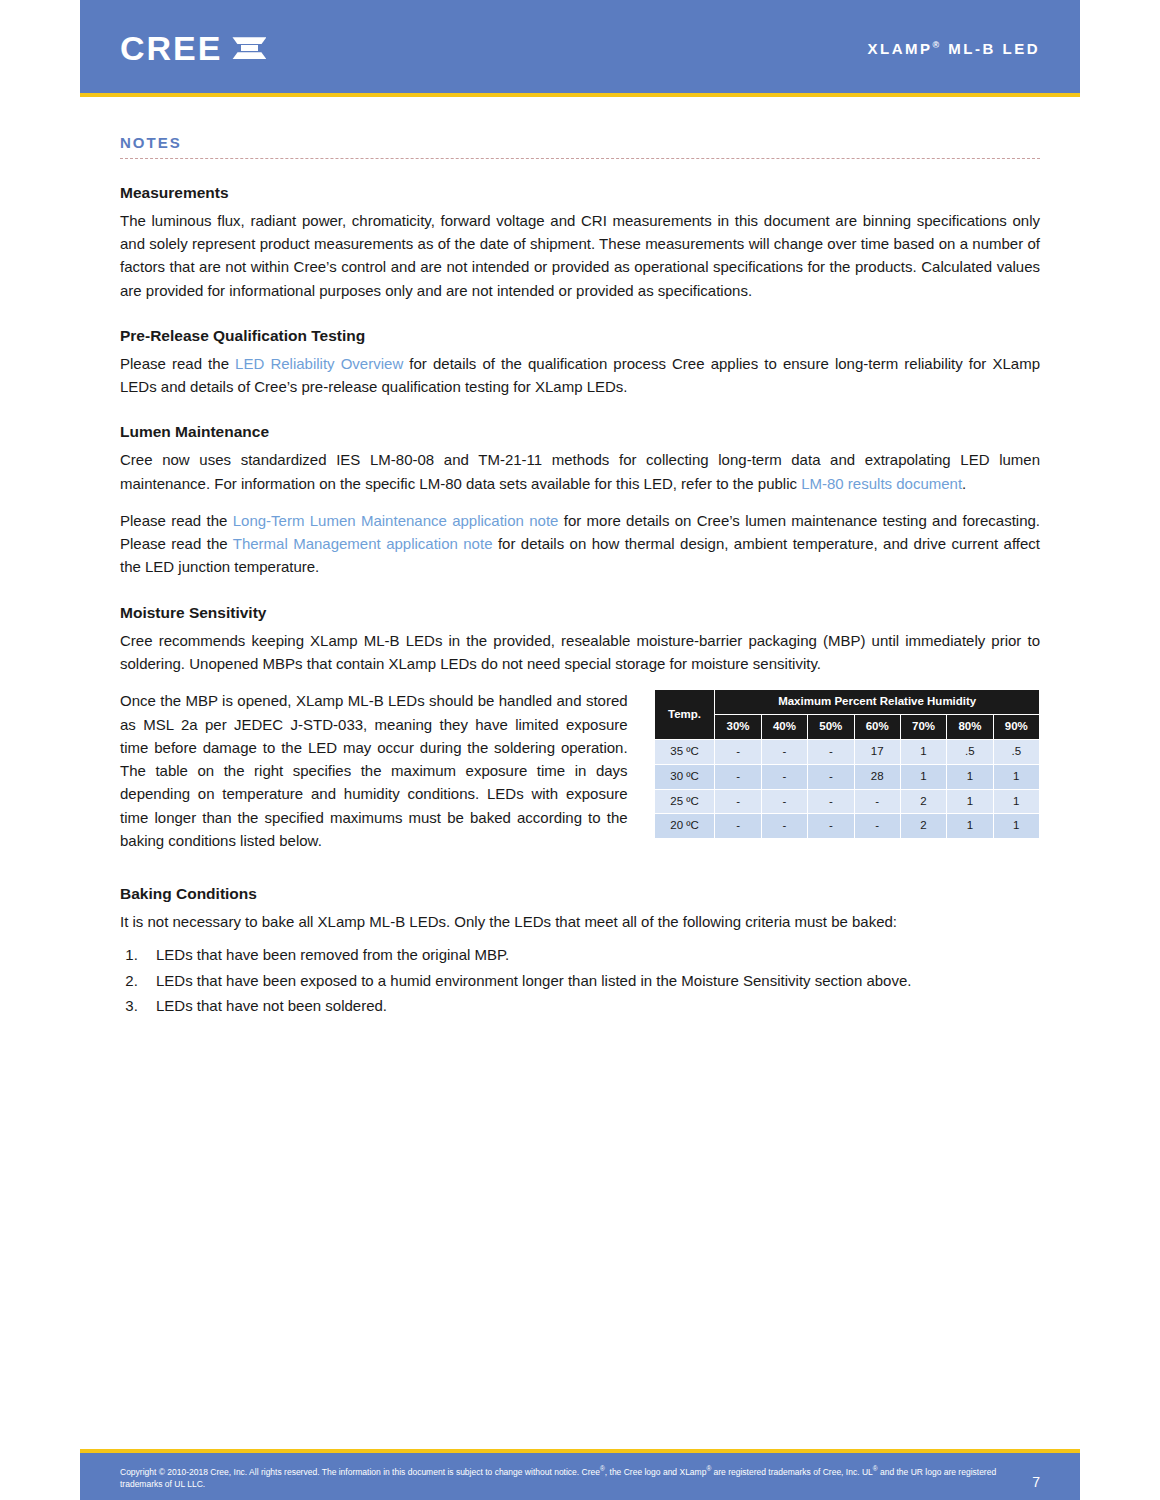CREE
XLAMP® ML-B LED
NOTES
Measurements
The luminous flux, radiant power, chromaticity, forward voltage and CRI measurements in this document are binning specifications only and solely represent product measurements as of the date of shipment. These measurements will change over time based on a number of factors that are not within Cree’s control and are not intended or provided as operational specifications for the products. Calculated values are provided for informational purposes only and are not intended or provided as specifications.
Pre-Release Qualification Testing
Please read the LED Reliability Overview for details of the qualification process Cree applies to ensure long-term reliability for XLamp LEDs and details of Cree’s pre-release qualification testing for XLamp LEDs.
Lumen Maintenance
Cree now uses standardized IES LM-80-08 and TM-21-11 methods for collecting long-term data and extrapolating LED lumen maintenance. For information on the specific LM-80 data sets available for this LED, refer to the public LM-80 results document.
Please read the Long-Term Lumen Maintenance application note for more details on Cree’s lumen maintenance testing and forecasting. Please read the Thermal Management application note for details on how thermal design, ambient temperature, and drive current affect the LED junction temperature.
Moisture Sensitivity
Cree recommends keeping XLamp ML-B LEDs in the provided, resealable moisture-barrier packaging (MBP) until immediately prior to soldering. Unopened MBPs that contain XLamp LEDs do not need special storage for moisture sensitivity.
Once the MBP is opened, XLamp ML-B LEDs should be handled and stored as MSL 2a per JEDEC J-STD-033, meaning they have limited exposure time before damage to the LED may occur during the soldering operation. The table on the right specifies the maximum exposure time in days depending on temperature and humidity conditions. LEDs with exposure time longer than the specified maximums must be baked according to the baking conditions listed below.
| Temp. | Maximum Percent Relative Humidity |
| --- | --- |
| 30% | 40% | 50% | 60% | 70% | 80% | 90% |
| 35 ºC | - | - | - | 17 | 1 | .5 | .5 |
| 30 ºC | - | - | - | 28 | 1 | 1 | 1 |
| 25 ºC | - | - | - | - | 2 | 1 | 1 |
| 20 ºC | - | - | - | - | 2 | 1 | 1 |
Baking Conditions
It is not necessary to bake all XLamp ML-B LEDs. Only the LEDs that meet all of the following criteria must be baked:
LEDs that have been removed from the original MBP.
LEDs that have been exposed to a humid environment longer than listed in the Moisture Sensitivity section above.
LEDs that have not been soldered.
Copyright © 2010-2018 Cree, Inc. All rights reserved. The information in this document is subject to change without notice. Cree®, the Cree logo and XLamp® are registered trademarks of Cree, Inc. UL® and the UR logo are registered trademarks of UL LLC. 7